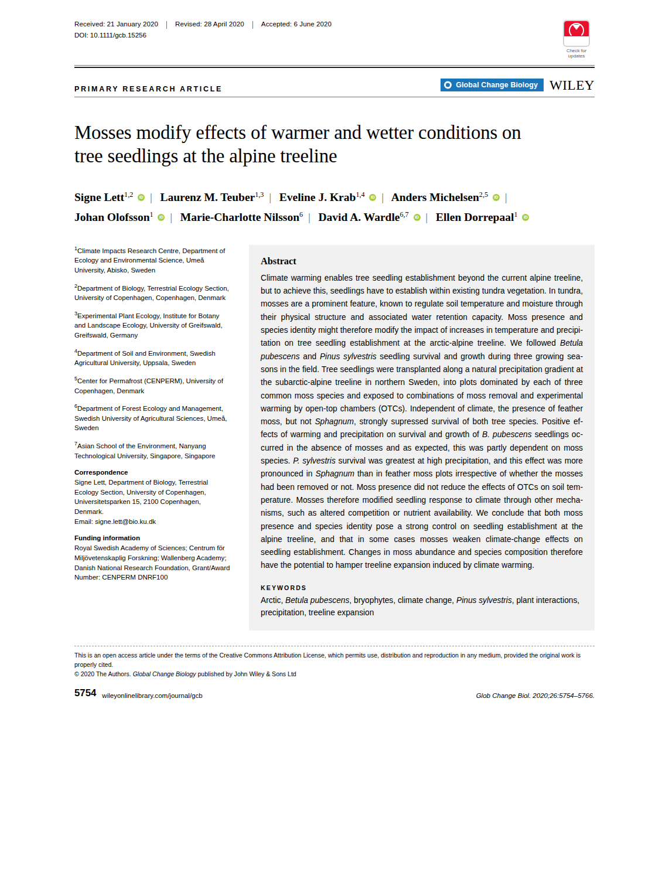Received: 21 January 2020 Revised: 28 April 2020 Accepted: 6 June 2020
DOI: 10.1111/gcb.15256
Check for
updates
Primary Research Article
Global Change Biology WILEY
Mosses modify effects of warmer and wetter conditions on
tree seedlings at the alpine treeline
Signe Lett1,2 | Laurenz M. Teuber1,3| Eveline J. Krab1,4 | Anders Michelsen2,5 |
Johan Olofsson1 | Marie-Charlotte Nilsson6| David A. Wardle6,7 | Ellen Dorrepaal1
1Climate Impacts Research Centre, Department of Ecology and Environmental Science, Umeå University, Abisko, Sweden
2Department of Biology, Terrestrial Ecology Section, University of Copenhagen, Copenhagen, Denmark
3Experimental Plant Ecology, Institute for Botany and Landscape Ecology, University of Greifswald, Greifswald, Germany
4Department of Soil and Environment, Swedish Agricultural University, Uppsala, Sweden
5Center for Permafrost (CENPERM), University of Copenhagen, Denmark
6Department of Forest Ecology and Management, Swedish University of Agricultural Sciences, Umeå, Sweden
7Asian School of the Environment, Nanyang Technological University, Singapore, Singapore
Correspondence
Signe Lett, Department of Biology, Terrestrial Ecology Section, University of Copenhagen, Universitetsparken 15, 2100 Copenhagen, Denmark.
Email: signe.lett@bio.ku.dk
Funding information
Royal Swedish Academy of Sciences; Centrum för Miljövetenskaplig Forskning; Wallenberg Academy; Danish National Research Foundation, Grant/Award Number: CENPERM DNRF100
Abstract
Climate warming enables tree seedling establishment beyond the current alpine treeline, but to achieve this, seedlings have to establish within existing tundra vegetation. In tundra, mosses are a prominent feature, known to regulate soil temperature and moisture through their physical structure and associated water retention capacity. Moss presence and species identity might therefore modify the impact of increases in temperature and precipitation on tree seedling establishment at the arctic-alpine treeline. We followed Betula pubescens and Pinus sylvestris seedling survival and growth during three growing seasons in the field. Tree seedlings were transplanted along a natural precipitation gradient at the subarctic-alpine treeline in northern Sweden, into plots dominated by each of three common moss species and exposed to combinations of moss removal and experimental warming by open-top chambers (OTCs). Independent of climate, the presence of feather moss, but not Sphagnum, strongly supressed survival of both tree species. Positive effects of warming and precipitation on survival and growth of B. pubescens seedlings occurred in the absence of mosses and as expected, this was partly dependent on moss species. P. sylvestris survival was greatest at high precipitation, and this effect was more pronounced in Sphagnum than in feather moss plots irrespective of whether the mosses had been removed or not. Moss presence did not reduce the effects of OTCs on soil temperature. Mosses therefore modified seedling response to climate through other mechanisms, such as altered competition or nutrient availability. We conclude that both moss presence and species identity pose a strong control on seedling establishment at the alpine treeline, and that in some cases mosses weaken climate-change effects on seedling establishment. Changes in moss abundance and species composition therefore have the potential to hamper treeline expansion induced by climate warming.
Keywords
Arctic, Betula pubescens, bryophytes, climate change, Pinus sylvestris, plant interactions, precipitation, treeline expansion
This is an open access article under the terms of the Creative Commons Attribution License, which permits use, distribution and reproduction in any medium, provided the original work is properly cited.
© 2020 The Authors. Global Change Biology published by John Wiley & Sons Ltd
5754
wileyonlinelibrary.com/journal/gcb
Glob Change Biol. 2020;26:5754–5766.